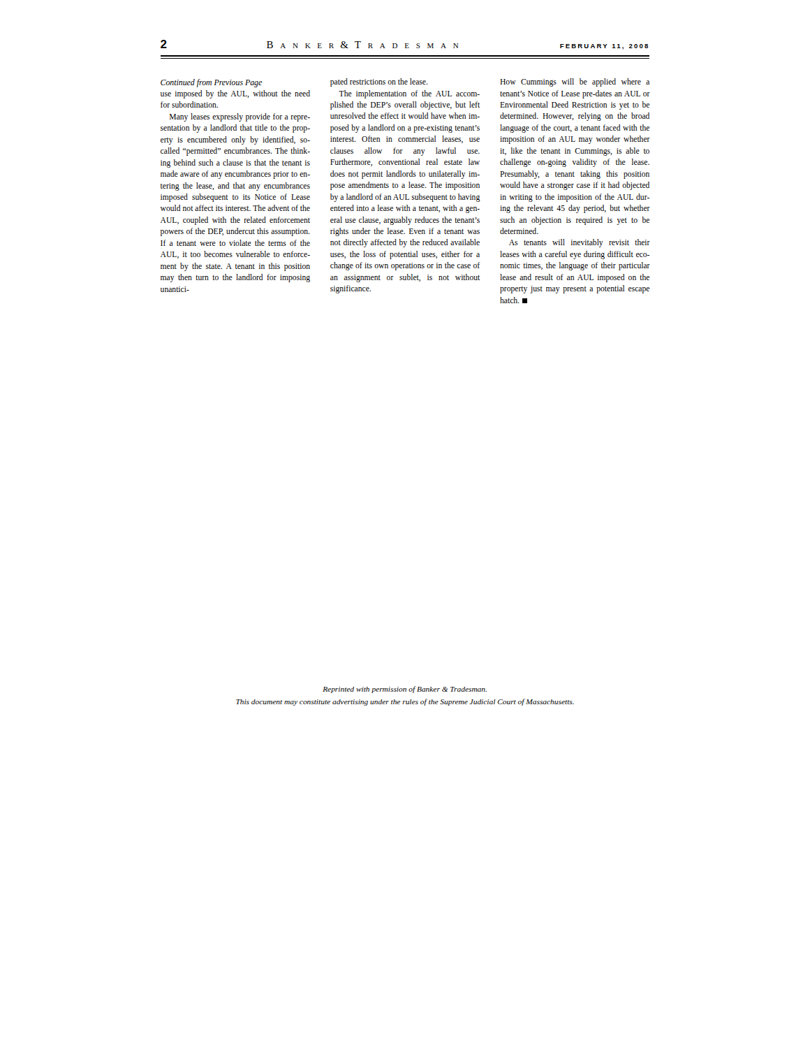2
B a n k e r&T r a d e s m a n
February 11, 2008
Continued from Previous Page
use imposed by the AUL, without the need for subordination.
Many leases expressly provide for a representation by a landlord that title to the property is encumbered only by identified, so-called “permitted” encumbrances. The thinking behind such a clause is that the tenant is made aware of any encumbrances prior to entering the lease, and that any encumbrances imposed subsequent to its Notice of Lease would not affect its interest. The advent of the AUL, coupled with the related enforcement powers of the DEP, undercut this assumption. If a tenant were to violate the terms of the AUL, it too becomes vulnerable to enforcement by the state. A tenant in this position may then turn to the landlord for imposing unantici-
pated restrictions on the lease.
The implementation of the AUL accomplished the DEP’s overall objective, but left unresolved the effect it would have when imposed by a landlord on a pre-existing tenant’s interest. Often in commercial leases, use clauses allow for any lawful use. Furthermore, conventional real estate law does not permit landlords to unilaterally impose amendments to a lease. The imposition by a landlord of an AUL subsequent to having entered into a lease with a tenant, with a general use clause, arguably reduces the tenant’s rights under the lease. Even if a tenant was not directly affected by the reduced available uses, the loss of potential uses, either for a change of its own operations or in the case of an assignment or sublet, is not without significance.
How Cummings will be applied where a tenant’s Notice of Lease pre-dates an AUL or Environmental Deed Restriction is yet to be determined. However, relying on the broad language of the court, a tenant faced with the imposition of an AUL may wonder whether it, like the tenant in Cummings, is able to challenge on-going validity of the lease. Presumably, a tenant taking this position would have a stronger case if it had objected in writing to the imposition of the AUL during the relevant 45 day period, but whether such an objection is required is yet to be determined.
As tenants will inevitably revisit their leases with a careful eye during difficult economic times, the language of their particular lease and result of an AUL imposed on the property just may present a potential escape hatch.
Reprinted with permission of Banker & Tradesman.
This document may constitute advertising under the rules of the Supreme Judicial Court of Massachusetts.